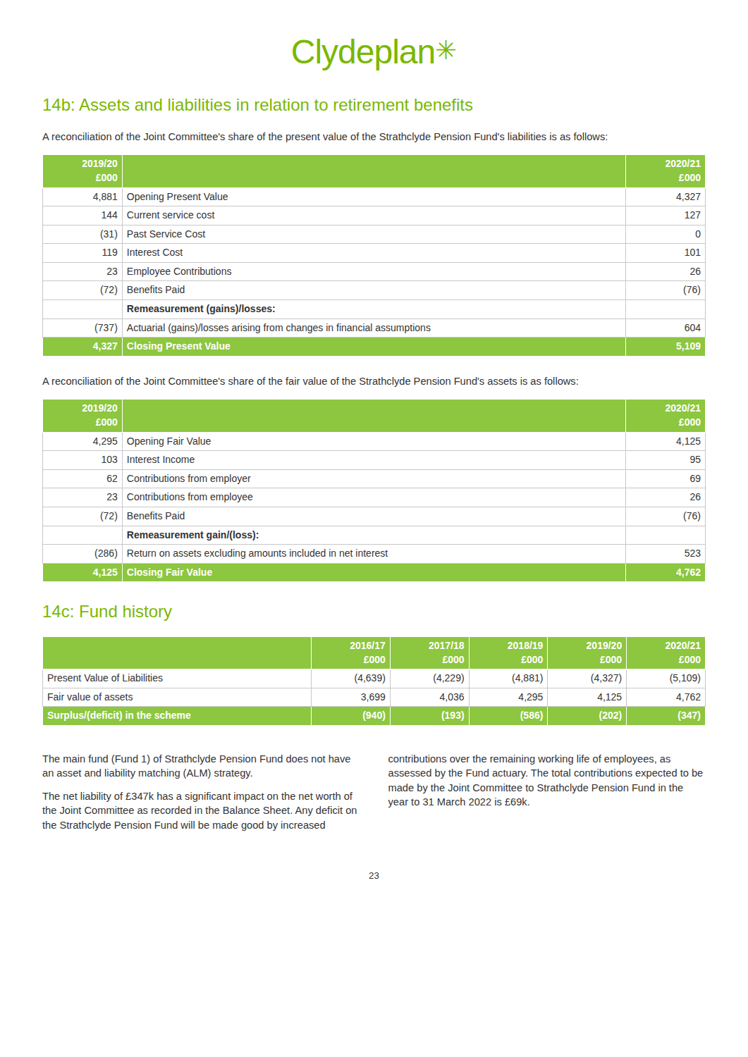Clyde plan✳
14b: Assets and liabilities in relation to retirement benefits
A reconciliation of the Joint Committee's share of the present value of the Strathclyde Pension Fund's liabilities is as follows:
| 2019/20 £000 | | 2020/21 £000 |
| --- | --- | --- |
| 4,881 | Opening Present Value | 4,327 |
| 144 | Current service cost | 127 |
| (31) | Past Service Cost | 0 |
| 119 | Interest Cost | 101 |
| 23 | Employee Contributions | 26 |
| (72) | Benefits Paid | (76) |
| | Remeasurement (gains)/losses: | |
| (737) | Actuarial (gains)/losses arising from changes in financial assumptions | 604 |
| 4,327 | Closing Present Value | 5,109 |
A reconciliation of the Joint Committee's share of the fair value of the Strathclyde Pension Fund's assets is as follows:
| 2019/20 £000 | | 2020/21 £000 |
| --- | --- | --- |
| 4,295 | Opening Fair Value | 4,125 |
| 103 | Interest Income | 95 |
| 62 | Contributions from employer | 69 |
| 23 | Contributions from employee | 26 |
| (72) | Benefits Paid | (76) |
| | Remeasurement gain/(loss): | |
| (286) | Return on assets excluding amounts included in net interest | 523 |
| 4,125 | Closing Fair Value | 4,762 |
14c: Fund history
| | 2016/17 £000 | 2017/18 £000 | 2018/19 £000 | 2019/20 £000 | 2020/21 £000 |
| --- | --- | --- | --- | --- | --- |
| Present Value of Liabilities | (4,639) | (4,229) | (4,881) | (4,327) | (5,109) |
| Fair value of assets | 3,699 | 4,036 | 4,295 | 4,125 | 4,762 |
| Surplus/(deficit) in the scheme | (940) | (193) | (586) | (202) | (347) |
The main fund (Fund 1) of Strathclyde Pension Fund does not have an asset and liability matching (ALM) strategy.
The net liability of £347k has a significant impact on the net worth of the Joint Committee as recorded in the Balance Sheet. Any deficit on the Strathclyde Pension Fund will be made good by increased
contributions over the remaining working life of employees, as assessed by the Fund actuary. The total contributions expected to be made by the Joint Committee to Strathclyde Pension Fund in the year to 31 March 2022 is £69k.
23